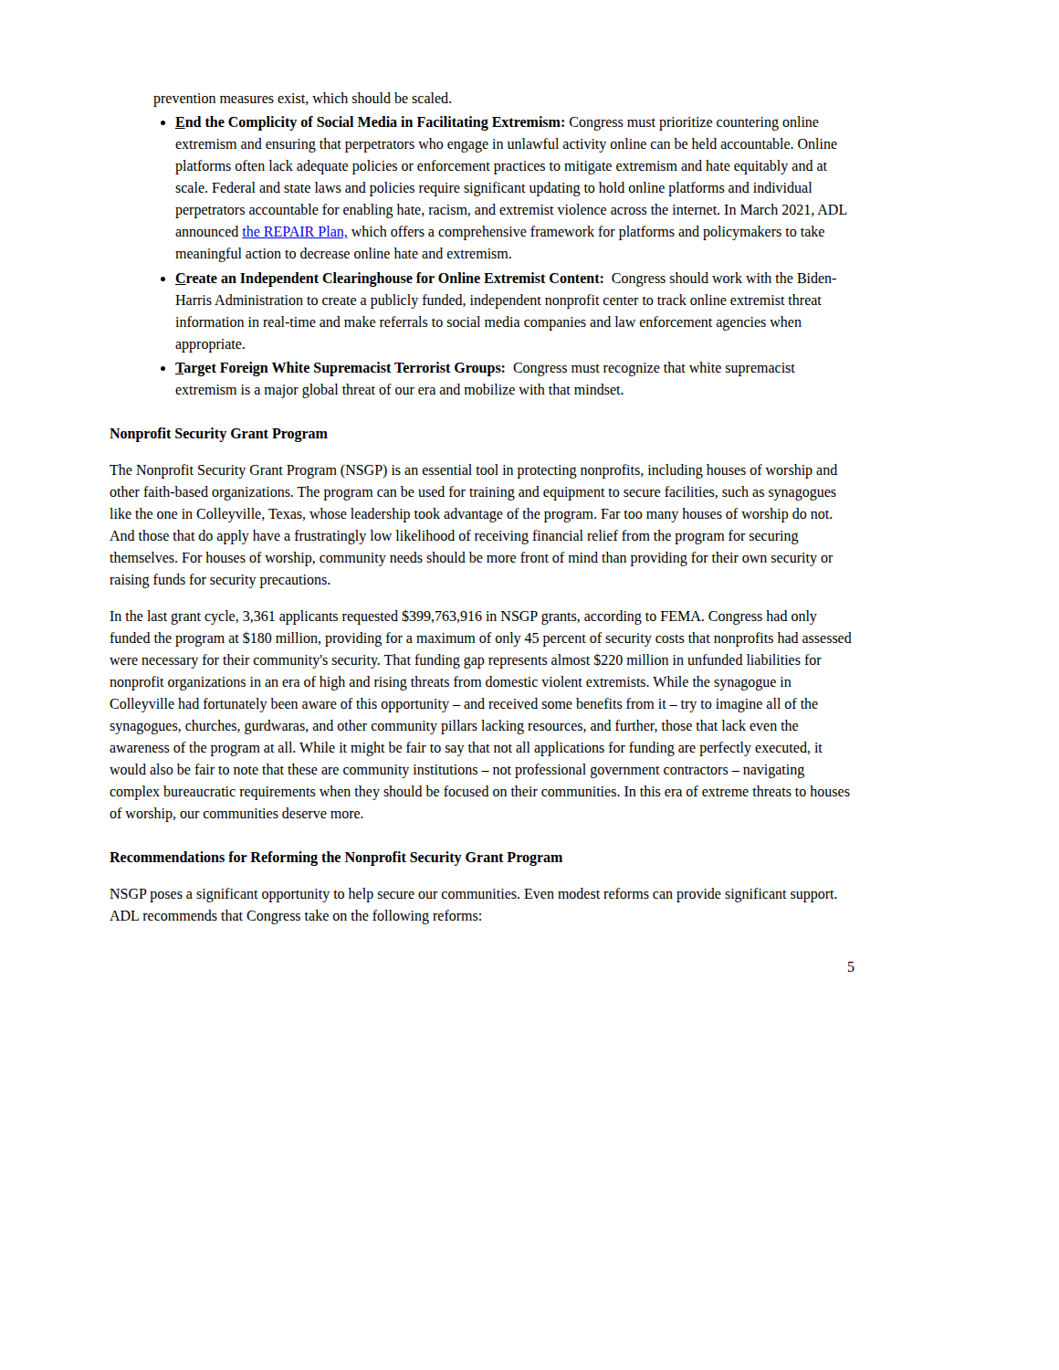prevention measures exist, which should be scaled.
End the Complicity of Social Media in Facilitating Extremism: Congress must prioritize countering online extremism and ensuring that perpetrators who engage in unlawful activity online can be held accountable. Online platforms often lack adequate policies or enforcement practices to mitigate extremism and hate equitably and at scale. Federal and state laws and policies require significant updating to hold online platforms and individual perpetrators accountable for enabling hate, racism, and extremist violence across the internet. In March 2021, ADL announced the REPAIR Plan, which offers a comprehensive framework for platforms and policymakers to take meaningful action to decrease online hate and extremism.
Create an Independent Clearinghouse for Online Extremist Content: Congress should work with the Biden-Harris Administration to create a publicly funded, independent nonprofit center to track online extremist threat information in real-time and make referrals to social media companies and law enforcement agencies when appropriate.
Target Foreign White Supremacist Terrorist Groups: Congress must recognize that white supremacist extremism is a major global threat of our era and mobilize with that mindset.
Nonprofit Security Grant Program
The Nonprofit Security Grant Program (NSGP) is an essential tool in protecting nonprofits, including houses of worship and other faith-based organizations. The program can be used for training and equipment to secure facilities, such as synagogues like the one in Colleyville, Texas, whose leadership took advantage of the program. Far too many houses of worship do not. And those that do apply have a frustratingly low likelihood of receiving financial relief from the program for securing themselves. For houses of worship, community needs should be more front of mind than providing for their own security or raising funds for security precautions.
In the last grant cycle, 3,361 applicants requested $399,763,916 in NSGP grants, according to FEMA. Congress had only funded the program at $180 million, providing for a maximum of only 45 percent of security costs that nonprofits had assessed were necessary for their community's security. That funding gap represents almost $220 million in unfunded liabilities for nonprofit organizations in an era of high and rising threats from domestic violent extremists. While the synagogue in Colleyville had fortunately been aware of this opportunity – and received some benefits from it – try to imagine all of the synagogues, churches, gurdwaras, and other community pillars lacking resources, and further, those that lack even the awareness of the program at all. While it might be fair to say that not all applications for funding are perfectly executed, it would also be fair to note that these are community institutions – not professional government contractors – navigating complex bureaucratic requirements when they should be focused on their communities. In this era of extreme threats to houses of worship, our communities deserve more.
Recommendations for Reforming the Nonprofit Security Grant Program
NSGP poses a significant opportunity to help secure our communities. Even modest reforms can provide significant support. ADL recommends that Congress take on the following reforms:
5